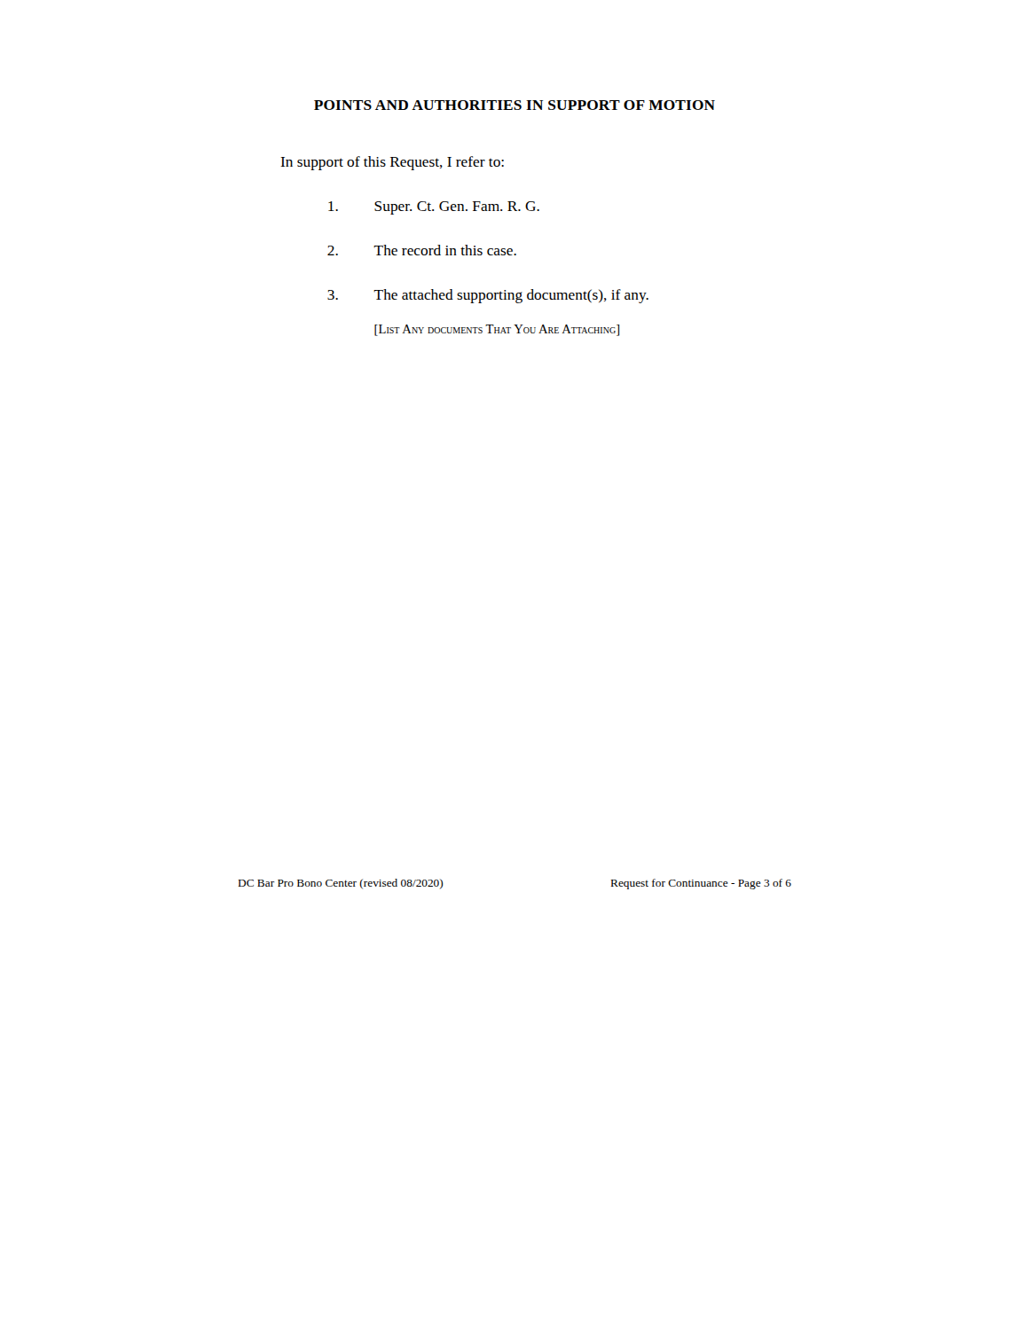POINTS AND AUTHORITIES IN SUPPORT OF MOTION
In support of this Request, I refer to:
1. Super. Ct. Gen. Fam. R. G.
2. The record in this case.
3. The attached supporting document(s), if any.
[List Any documents That You Are Attaching]
DC Bar Pro Bono Center (revised 08/2020) Request for Continuance - Page 3 of 6